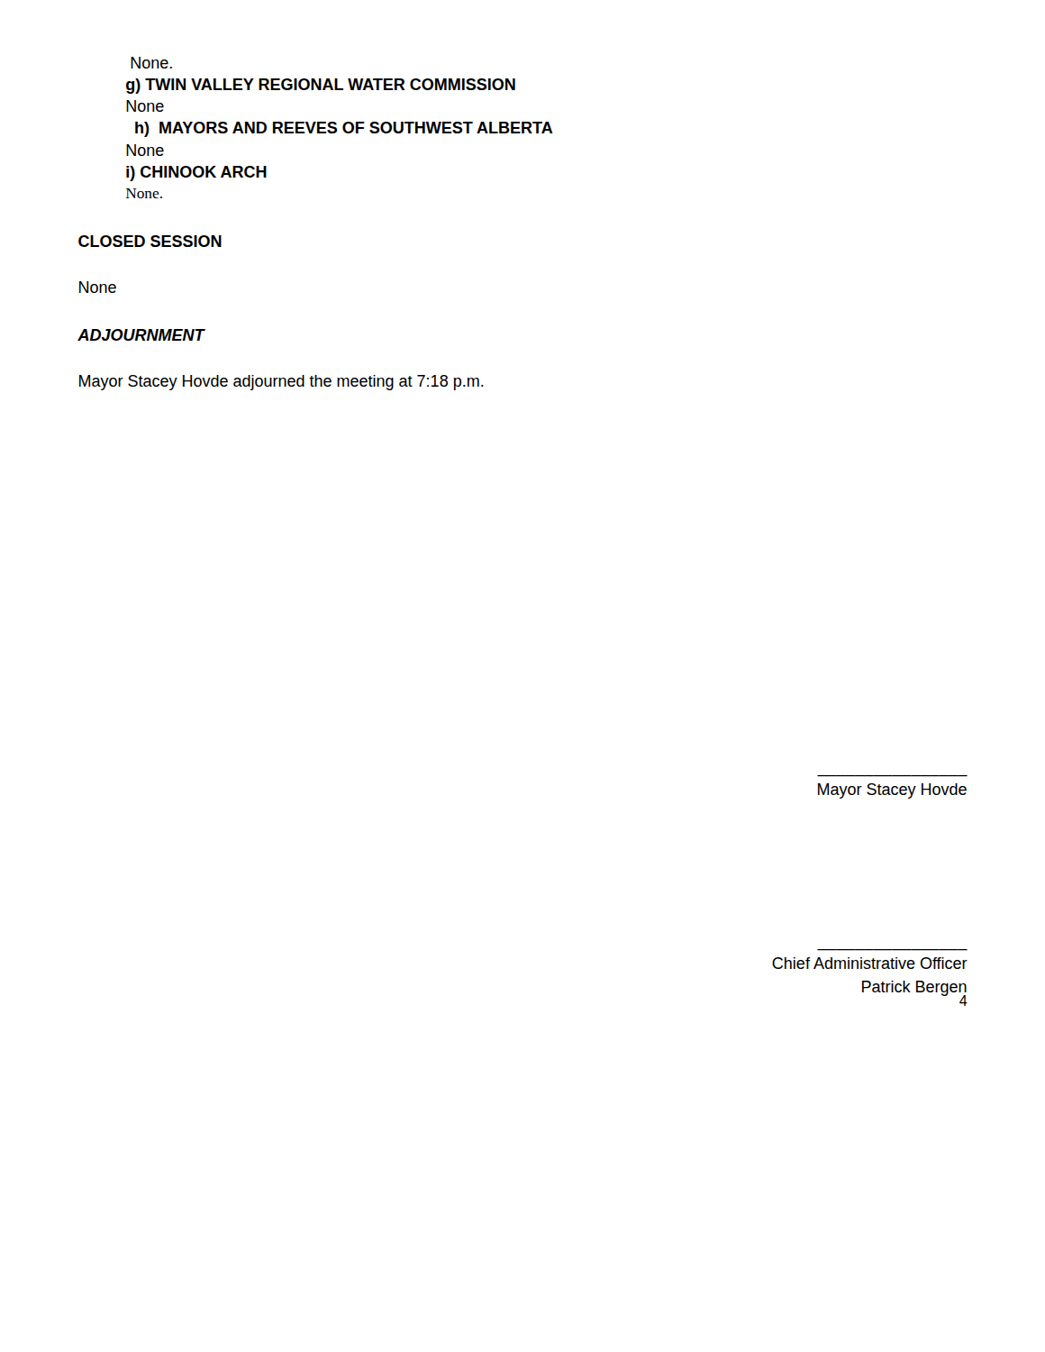None.
g) TWIN VALLEY REGIONAL WATER COMMISSION
None
h) MAYORS AND REEVES OF SOUTHWEST ALBERTA
None
i) CHINOOK ARCH
None.
CLOSED SESSION
None
ADJOURNMENT
Mayor Stacey Hovde adjourned the meeting at 7:18 p.m.
________________
Mayor Stacey Hovde
________________
Chief Administrative Officer
Patrick Bergen
4